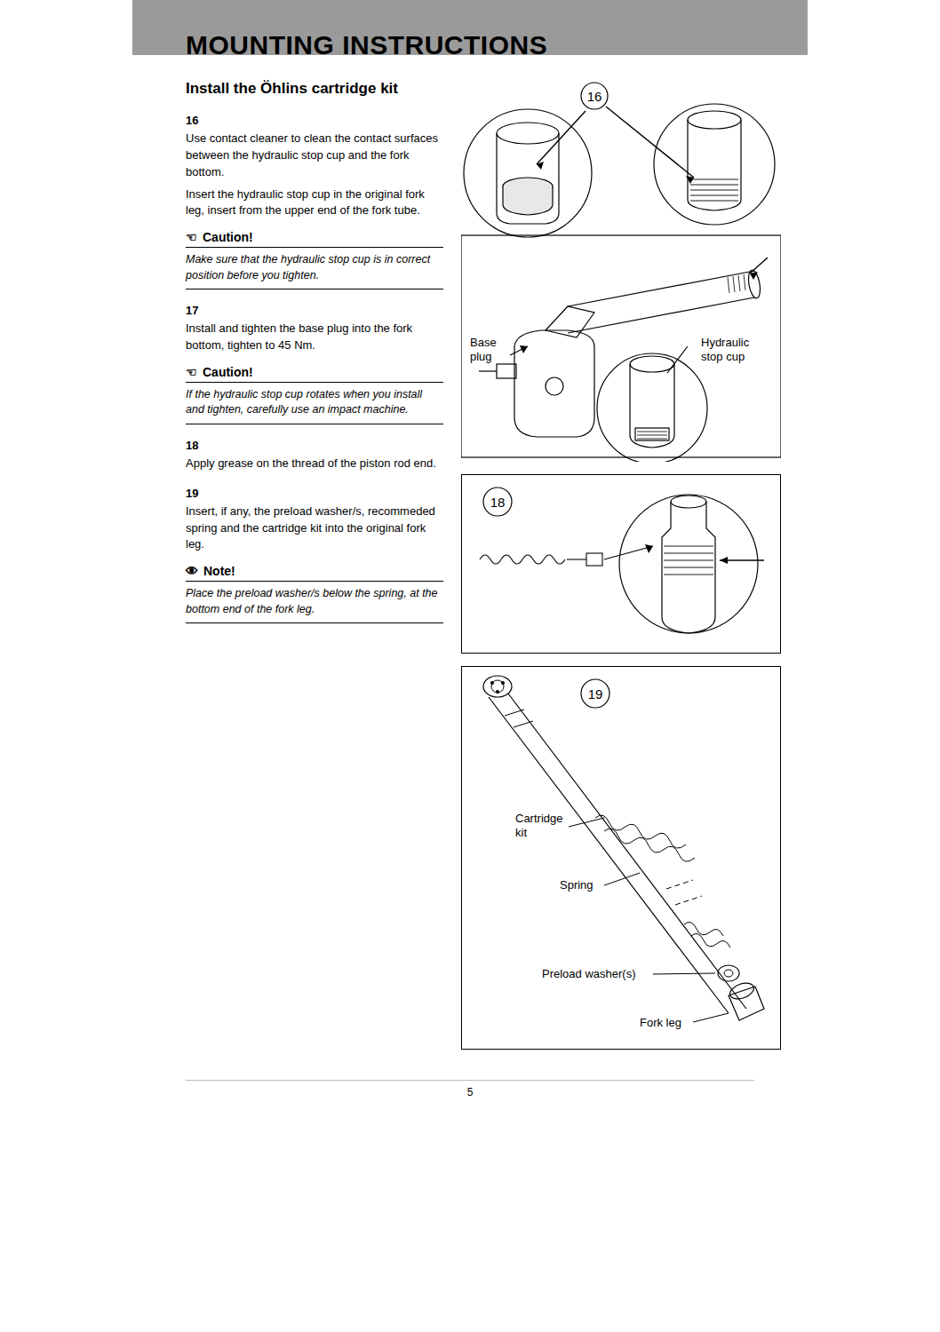MOUNTING INSTRUCTIONS
Install the Öhlins cartridge kit
16
Use contact cleaner to clean the contact surfaces between the hydraulic stop cup and the fork bottom.
Insert the hydraulic stop cup in the original fork leg, insert from the upper end of the fork tube.
☜Caution!
Make sure that the hydraulic stop cup is in correct position before you tighten.
17
Install and tighten the base plug into the fork bottom, tighten to 45 Nm.
☜Caution!
If the hydraulic stop cup rotates when you install and tighten, carefully use an impact machine.
18
Apply grease on the thread of the piston rod end.
19
Insert, if any, the preload washer/s, recommeded spring and the cartridge kit into the original fork leg.
👁Note!
Place the preload washer/s below the spring, at the bottom end of the fork leg.
16 Base plug Hydraulic stop cup
18
19 Cartridge kit Spring Preload washer(s) Fork leg
5